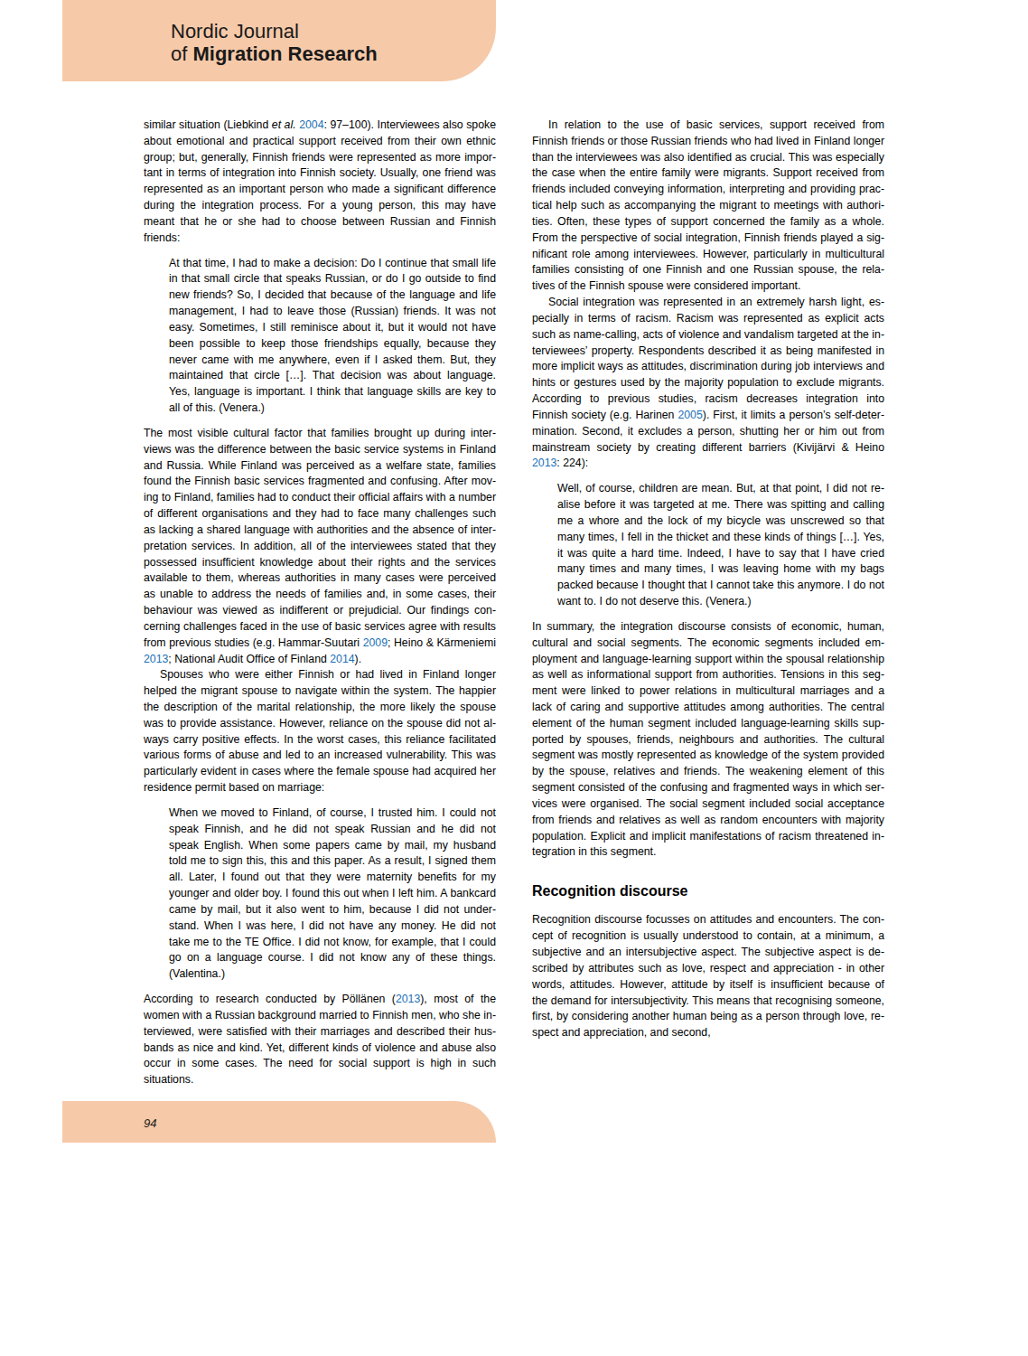Nordic Journal
of Migration Research
similar situation (Liebkind et al. 2004: 97–100). Interviewees also spoke about emotional and practical support received from their own ethnic group; but, generally, Finnish friends were represented as more important in terms of integration into Finnish society. Usually, one friend was represented as an important person who made a significant difference during the integration process. For a young person, this may have meant that he or she had to choose between Russian and Finnish friends:
At that time, I had to make a decision: Do I continue that small life in that small circle that speaks Russian, or do I go outside to find new friends? So, I decided that because of the language and life management, I had to leave those (Russian) friends. It was not easy. Sometimes, I still reminisce about it, but it would not have been possible to keep those friendships equally, because they never came with me anywhere, even if I asked them. But, they maintained that circle […]. That decision was about language. Yes, language is important. I think that language skills are key to all of this. (Venera.)
The most visible cultural factor that families brought up during interviews was the difference between the basic service systems in Finland and Russia. While Finland was perceived as a welfare state, families found the Finnish basic services fragmented and confusing. After moving to Finland, families had to conduct their official affairs with a number of different organisations and they had to face many challenges such as lacking a shared language with authorities and the absence of interpretation services. In addition, all of the interviewees stated that they possessed insufficient knowledge about their rights and the services available to them, whereas authorities in many cases were perceived as unable to address the needs of families and, in some cases, their behaviour was viewed as indifferent or prejudicial. Our findings concerning challenges faced in the use of basic services agree with results from previous studies (e.g. Hammar-Suutari 2009; Heino & Kärmeniemi 2013; National Audit Office of Finland 2014).
Spouses who were either Finnish or had lived in Finland longer helped the migrant spouse to navigate within the system. The happier the description of the marital relationship, the more likely the spouse was to provide assistance. However, reliance on the spouse did not always carry positive effects. In the worst cases, this reliance facilitated various forms of abuse and led to an increased vulnerability. This was particularly evident in cases where the female spouse had acquired her residence permit based on marriage:
When we moved to Finland, of course, I trusted him. I could not speak Finnish, and he did not speak Russian and he did not speak English. When some papers came by mail, my husband told me to sign this, this and this paper. As a result, I signed them all. Later, I found out that they were maternity benefits for my younger and older boy. I found this out when I left him. A bankcard came by mail, but it also went to him, because I did not understand. When I was here, I did not have any money. He did not take me to the TE Office. I did not know, for example, that I could go on a language course. I did not know any of these things. (Valentina.)
According to research conducted by Pöllänen (2013), most of the women with a Russian background married to Finnish men, who she interviewed, were satisfied with their marriages and described their husbands as nice and kind. Yet, different kinds of violence and abuse also occur in some cases. The need for social support is high in such situations.
In relation to the use of basic services, support received from Finnish friends or those Russian friends who had lived in Finland longer than the interviewees was also identified as crucial. This was especially the case when the entire family were migrants. Support received from friends included conveying information, interpreting and providing practical help such as accompanying the migrant to meetings with authorities. Often, these types of support concerned the family as a whole. From the perspective of social integration, Finnish friends played a significant role among interviewees. However, particularly in multicultural families consisting of one Finnish and one Russian spouse, the relatives of the Finnish spouse were considered important.
Social integration was represented in an extremely harsh light, especially in terms of racism. Racism was represented as explicit acts such as name-calling, acts of violence and vandalism targeted at the interviewees’ property. Respondents described it as being manifested in more implicit ways as attitudes, discrimination during job interviews and hints or gestures used by the majority population to exclude migrants. According to previous studies, racism decreases integration into Finnish society (e.g. Harinen 2005). First, it limits a person’s self-determination. Second, it excludes a person, shutting her or him out from mainstream society by creating different barriers (Kivijärvi & Heino 2013: 224):
Well, of course, children are mean. But, at that point, I did not realise before it was targeted at me. There was spitting and calling me a whore and the lock of my bicycle was unscrewed so that many times, I fell in the thicket and these kinds of things […]. Yes, it was quite a hard time. Indeed, I have to say that I have cried many times and many times, I was leaving home with my bags packed because I thought that I cannot take this anymore. I do not want to. I do not deserve this. (Venera.)
In summary, the integration discourse consists of economic, human, cultural and social segments. The economic segments included employment and language-learning support within the spousal relationship as well as informational support from authorities. Tensions in this segment were linked to power relations in multicultural marriages and a lack of caring and supportive attitudes among authorities. The central element of the human segment included language-learning skills supported by spouses, friends, neighbours and authorities. The cultural segment was mostly represented as knowledge of the system provided by the spouse, relatives and friends. The weakening element of this segment consisted of the confusing and fragmented ways in which services were organised. The social segment included social acceptance from friends and relatives as well as random encounters with majority population. Explicit and implicit manifestations of racism threatened integration in this segment.
Recognition discourse
Recognition discourse focusses on attitudes and encounters. The concept of recognition is usually understood to contain, at a minimum, a subjective and an intersubjective aspect. The subjective aspect is described by attributes such as love, respect and appreciation - in other words, attitudes. However, attitude by itself is insufficient because of the demand for intersubjectivity. This means that recognising someone, first, by considering another human being as a person through love, respect and appreciation, and second,
94